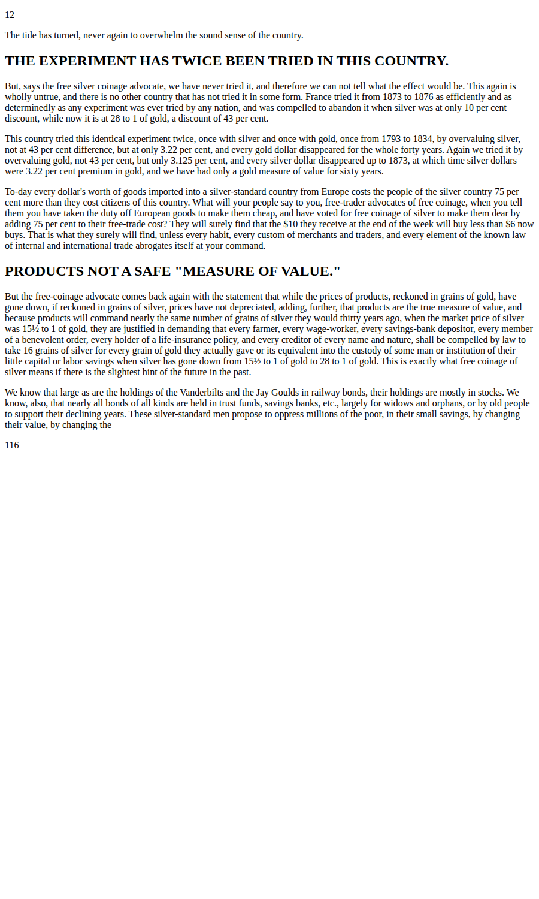12
The tide has turned, never again to overwhelm the sound sense of the country.
THE EXPERIMENT HAS TWICE BEEN TRIED IN THIS COUNTRY.
But, says the free silver coinage advocate, we have never tried it, and therefore we can not tell what the effect would be. This again is wholly untrue, and there is no other country that has not tried it in some form. France tried it from 1873 to 1876 as efficiently and as determinedly as any experiment was ever tried by any nation, and was compelled to abandon it when silver was at only 10 per cent discount, while now it is at 28 to 1 of gold, a discount of 43 per cent.
This country tried this identical experiment twice, once with silver and once with gold, once from 1793 to 1834, by overvaluing silver, not at 43 per cent difference, but at only 3.22 per cent, and every gold dollar disappeared for the whole forty years. Again we tried it by overvaluing gold, not 43 per cent, but only 3.125 per cent, and every silver dollar disappeared up to 1873, at which time silver dollars were 3.22 per cent premium in gold, and we have had only a gold measure of value for sixty years.
To-day every dollar's worth of goods imported into a silver-standard country from Europe costs the people of the silver country 75 per cent more than they cost citizens of this country. What will your people say to you, free-trader advocates of free coinage, when you tell them you have taken the duty off European goods to make them cheap, and have voted for free coinage of silver to make them dear by adding 75 per cent to their free-trade cost? They will surely find that the $10 they receive at the end of the week will buy less than $6 now buys. That is what they surely will find, unless every habit, every custom of merchants and traders, and every element of the known law of internal and international trade abrogates itself at your command.
PRODUCTS NOT A SAFE "MEASURE OF VALUE."
But the free-coinage advocate comes back again with the statement that while the prices of products, reckoned in grains of gold, have gone down, if reckoned in grains of silver, prices have not depreciated, adding, further, that products are the true measure of value, and because products will command nearly the same number of grains of silver they would thirty years ago, when the market price of silver was 15½ to 1 of gold, they are justified in demanding that every farmer, every wage-worker, every savings-bank depositor, every member of a benevolent order, every holder of a life-insurance policy, and every creditor of every name and nature, shall be compelled by law to take 16 grains of silver for every grain of gold they actually gave or its equivalent into the custody of some man or institution of their little capital or labor savings when silver has gone down from 15½ to 1 of gold to 28 to 1 of gold. This is exactly what free coinage of silver means if there is the slightest hint of the future in the past.
We know that large as are the holdings of the Vanderbilts and the Jay Goulds in railway bonds, their holdings are mostly in stocks. We know, also, that nearly all bonds of all kinds are held in trust funds, savings banks, etc., largely for widows and orphans, or by old people to support their declining years. These silver-standard men propose to oppress millions of the poor, in their small savings, by changing their value, by changing the
116